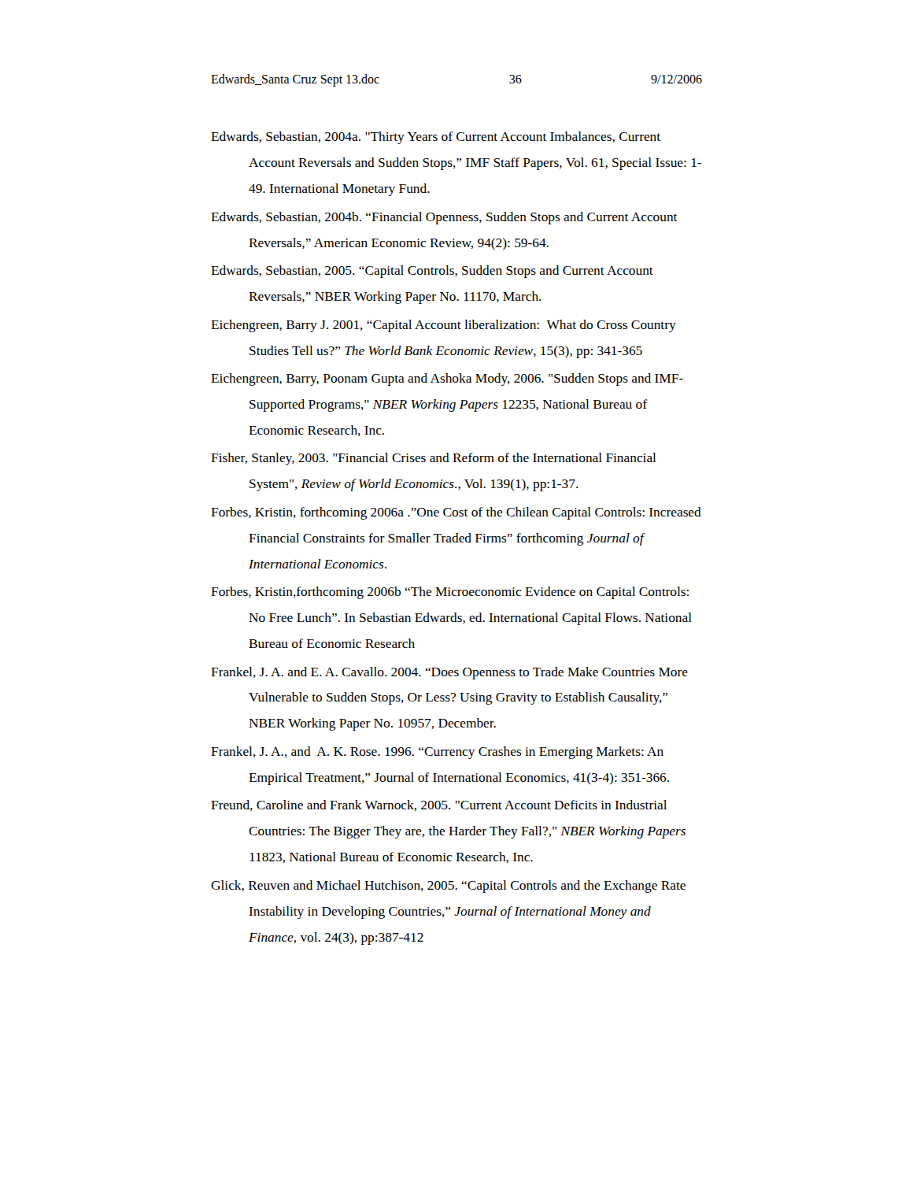Edwards_Santa Cruz Sept 13.doc 36 9/12/2006
Edwards, Sebastian, 2004a. "Thirty Years of Current Account Imbalances, Current Account Reversals and Sudden Stops,” IMF Staff Papers, Vol. 61, Special Issue: 1-49. International Monetary Fund.
Edwards, Sebastian, 2004b. “Financial Openness, Sudden Stops and Current Account Reversals,” American Economic Review, 94(2): 59-64.
Edwards, Sebastian, 2005. “Capital Controls, Sudden Stops and Current Account Reversals,” NBER Working Paper No. 11170, March.
Eichengreen, Barry J. 2001, “Capital Account liberalization: What do Cross Country Studies Tell us?” The World Bank Economic Review, 15(3), pp: 341-365
Eichengreen, Barry, Poonam Gupta and Ashoka Mody, 2006. "Sudden Stops and IMF-Supported Programs," NBER Working Papers 12235, National Bureau of Economic Research, Inc.
Fisher, Stanley, 2003. "Financial Crises and Reform of the International Financial System", Review of World Economics., Vol. 139(1), pp:1-37.
Forbes, Kristin, forthcoming 2006a .”One Cost of the Chilean Capital Controls: Increased Financial Constraints for Smaller Traded Firms” forthcoming Journal of International Economics.
Forbes, Kristin,forthcoming 2006b “The Microeconomic Evidence on Capital Controls: No Free Lunch”. In Sebastian Edwards, ed. International Capital Flows. National Bureau of Economic Research
Frankel, J. A. and E. A. Cavallo. 2004. “Does Openness to Trade Make Countries More Vulnerable to Sudden Stops, Or Less? Using Gravity to Establish Causality,” NBER Working Paper No. 10957, December.
Frankel, J. A., and A. K. Rose. 1996. “Currency Crashes in Emerging Markets: An Empirical Treatment,” Journal of International Economics, 41(3-4): 351-366.
Freund, Caroline and Frank Warnock, 2005. "Current Account Deficits in Industrial Countries: The Bigger They are, the Harder They Fall?," NBER Working Papers 11823, National Bureau of Economic Research, Inc.
Glick, Reuven and Michael Hutchison, 2005. “Capital Controls and the Exchange Rate Instability in Developing Countries,” Journal of International Money and Finance, vol. 24(3), pp:387-412